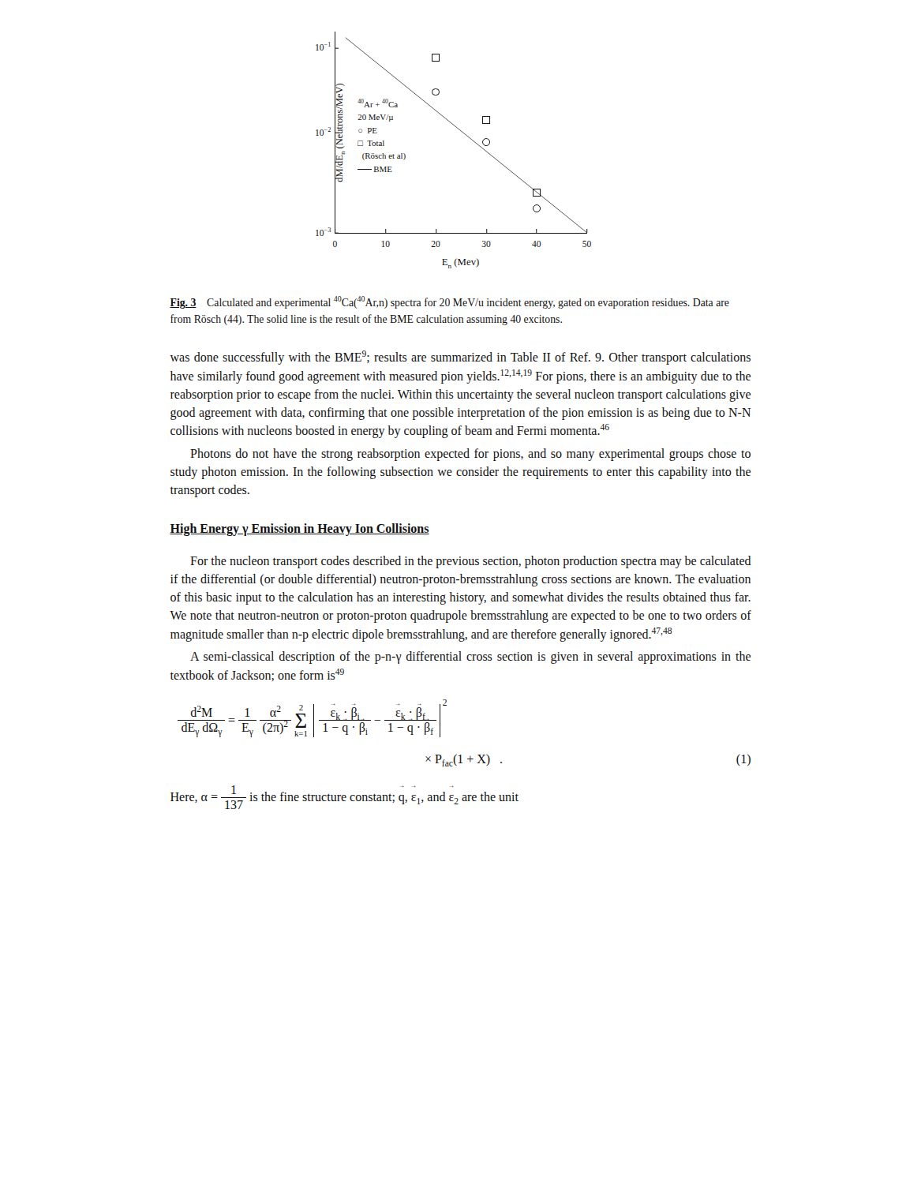dM/dEn (Neutrons/MeV) 10−1 10−2 10−3 0 10 20 30 40 50
40Ar + 40Ca
20 MeV/µ
○PE
□Total
(Rösch et al)
BME
En (Mev)
Fig. 3 Calculated and experimental 40Ca(40Ar,n) spectra for 20 MeV/u incident energy, gated on evaporation residues. Data are from Rösch (44). The solid line is the result of the BME calculation assuming 40 excitons.
was done successfully with the BME9; results are summarized in Table II of Ref. 9. Other transport calculations have similarly found good agreement with measured pion yields.12,14,19 For pions, there is an ambiguity due to the reabsorption prior to escape from the nuclei. Within this uncertainty the several nucleon transport calculations give good agreement with data, confirming that one possible interpretation of the pion emission is as being due to N-N collisions with nucleons boosted in energy by coupling of beam and Fermi momenta.46
Photons do not have the strong reabsorption expected for pions, and so many experimental groups chose to study photon emission. In the following subsection we consider the requirements to enter this capability into the transport codes.
High Energy γ Emission in Heavy Ion Collisions
For the nucleon transport codes described in the previous section, photon production spectra may be calculated if the differential (or double differential) neutron-proton-bremsstrahlung cross sections are known. The evaluation of this basic input to the calculation has an interesting history, and somewhat divides the results obtained thus far. We note that neutron-neutron or proton-proton quadrupole bremsstrahlung are expected to be one to two orders of magnitude smaller than n-p electric dipole bremsstrahlung, and are therefore generally ignored.47,48
A semi-classical description of the p-n-γ differential cross section is given in several approximations in the textbook of Jackson; one form is49
| d 2 M dE γ dΩ γ | = | 1 E γ | α 2 (2π) 2 | 2 Σ k=1 | | ε k · β i 1 − q · β i | − | ε k · β f 1 − q · β f | 2 |
× Pfac(1 + X) . (1)
Here, α = 1137 is the fine structure constant; q, ε1, and ε2 are the unit